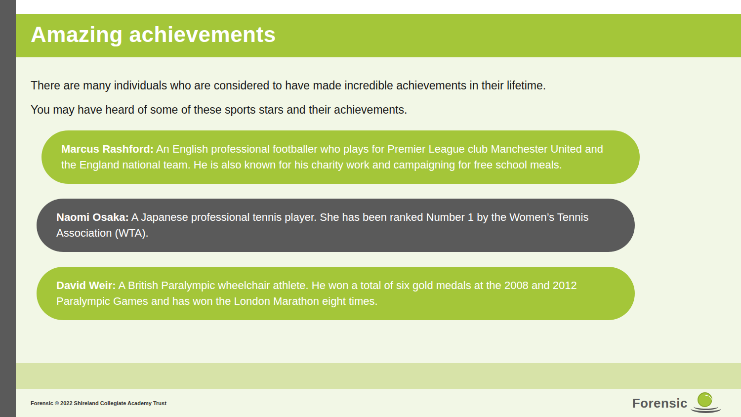Amazing achievements
There are many individuals who are considered to have made incredible achievements in their lifetime.
You may have heard of some of these sports stars and their achievements.
Marcus Rashford: An English professional footballer who plays for Premier League club Manchester United and the England national team. He is also known for his charity work and campaigning for free school meals.
Naomi Osaka: A Japanese professional tennis player. She has been ranked Number 1 by the Women’s Tennis Association (WTA).
David Weir: A British Paralympic wheelchair athlete. He won a total of six gold medals at the 2008 and 2012 Paralympic Games and has won the London Marathon eight times.
Forensic © 2022 Shireland Collegiate Academy Trust
Forensic